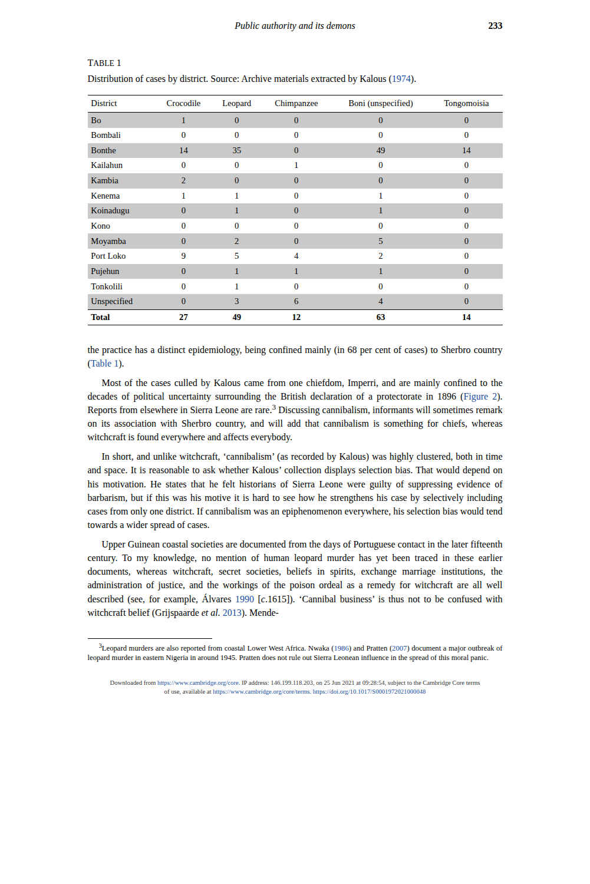233 Public authority and its demons
TABLE 1
Distribution of cases by district. Source: Archive materials extracted by Kalous (1974).
| District | Crocodile | Leopard | Chimpanzee | Boni (unspecified) | Tongomoisia |
| --- | --- | --- | --- | --- | --- |
| Bo | 1 | 0 | 0 | 0 | 0 |
| Bombali | 0 | 0 | 0 | 0 | 0 |
| Bonthe | 14 | 35 | 0 | 49 | 14 |
| Kailahun | 0 | 0 | 1 | 0 | 0 |
| Kambia | 2 | 0 | 0 | 0 | 0 |
| Kenema | 1 | 1 | 0 | 1 | 0 |
| Koinadugu | 0 | 1 | 0 | 1 | 0 |
| Kono | 0 | 0 | 0 | 0 | 0 |
| Moyamba | 0 | 2 | 0 | 5 | 0 |
| Port Loko | 9 | 5 | 4 | 2 | 0 |
| Pujehun | 0 | 1 | 1 | 1 | 0 |
| Tonkolili | 0 | 1 | 0 | 0 | 0 |
| Unspecified | 0 | 3 | 6 | 4 | 0 |
| Total | 27 | 49 | 12 | 63 | 14 |
the practice has a distinct epidemiology, being confined mainly (in 68 per cent of cases) to Sherbro country (Table 1).
Most of the cases culled by Kalous came from one chiefdom, Imperri, and are mainly confined to the decades of political uncertainty surrounding the British declaration of a protectorate in 1896 (Figure 2). Reports from elsewhere in Sierra Leone are rare.3 Discussing cannibalism, informants will sometimes remark on its association with Sherbro country, and will add that cannibalism is something for chiefs, whereas witchcraft is found everywhere and affects everybody.
In short, and unlike witchcraft, ‘cannibalism’ (as recorded by Kalous) was highly clustered, both in time and space. It is reasonable to ask whether Kalous’ collection displays selection bias. That would depend on his motivation. He states that he felt historians of Sierra Leone were guilty of suppressing evidence of barbarism, but if this was his motive it is hard to see how he strengthens his case by selectively including cases from only one district. If cannibalism was an epiphenomenon everywhere, his selection bias would tend towards a wider spread of cases.
Upper Guinean coastal societies are documented from the days of Portuguese contact in the later fifteenth century. To my knowledge, no mention of human leopard murder has yet been traced in these earlier documents, whereas witchcraft, secret societies, beliefs in spirits, exchange marriage institutions, the administration of justice, and the workings of the poison ordeal as a remedy for witchcraft are all well described (see, for example, Álvares 1990 [c.1615]). ‘Cannibal business’ is thus not to be confused with witchcraft belief (Grijspaarde et al. 2013). Mende-
3Leopard murders are also reported from coastal Lower West Africa. Nwaka (1986) and Pratten (2007) document a major outbreak of leopard murder in eastern Nigeria in around 1945. Pratten does not rule out Sierra Leonean influence in the spread of this moral panic.
Downloaded from https://www.cambridge.org/core. IP address: 146.199.118.203, on 25 Jun 2021 at 09:28:54, subject to the Cambridge Core terms
of use, available at https://www.cambridge.org/core/terms. https://doi.org/10.1017/S0001972021000048